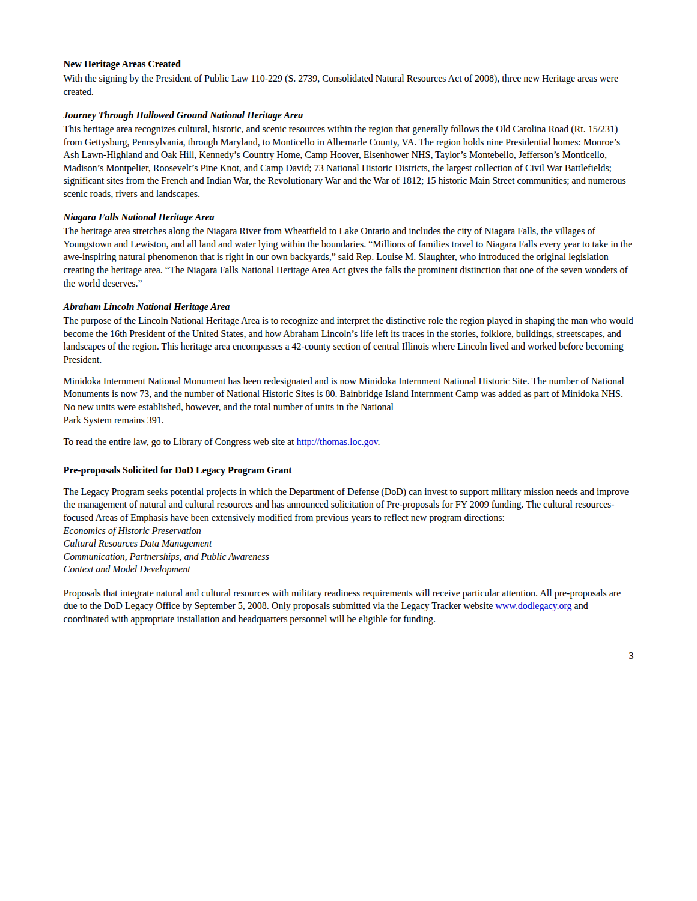New Heritage Areas Created
With the signing by the President of Public Law 110-229 (S. 2739, Consolidated Natural Resources Act of 2008), three new Heritage areas were created.
Journey Through Hallowed Ground National Heritage Area
This heritage area recognizes cultural, historic, and scenic resources within the region that generally follows the Old Carolina Road (Rt. 15/231) from Gettysburg, Pennsylvania, through Maryland, to Monticello in Albemarle County, VA. The region holds nine Presidential homes: Monroe’s Ash Lawn-Highland and Oak Hill, Kennedy’s Country Home, Camp Hoover, Eisenhower NHS, Taylor’s Montebello, Jefferson’s Monticello, Madison’s Montpelier, Roosevelt’s Pine Knot, and Camp David; 73 National Historic Districts, the largest collection of Civil War Battlefields; significant sites from the French and Indian War, the Revolutionary War and the War of 1812; 15 historic Main Street communities; and numerous scenic roads, rivers and landscapes.
Niagara Falls National Heritage Area
The heritage area stretches along the Niagara River from Wheatfield to Lake Ontario and includes the city of Niagara Falls, the villages of Youngstown and Lewiston, and all land and water lying within the boundaries. “Millions of families travel to Niagara Falls every year to take in the awe-inspiring natural phenomenon that is right in our own backyards,” said Rep. Louise M. Slaughter, who introduced the original legislation creating the heritage area. “The Niagara Falls National Heritage Area Act gives the falls the prominent distinction that one of the seven wonders of the world deserves.”
Abraham Lincoln National Heritage Area
The purpose of the Lincoln National Heritage Area is to recognize and interpret the distinctive role the region played in shaping the man who would become the 16th President of the United States, and how Abraham Lincoln’s life left its traces in the stories, folklore, buildings, streetscapes, and landscapes of the region. This heritage area encompasses a 42-county section of central Illinois where Lincoln lived and worked before becoming President.
Minidoka Internment National Monument has been redesignated and is now Minidoka Internment National Historic Site. The number of National Monuments is now 73, and the number of National Historic Sites is 80. Bainbridge Island Internment Camp was added as part of Minidoka NHS.
No new units were established, however, and the total number of units in the National
Park System remains 391.
To read the entire law, go to Library of Congress web site at http://thomas.loc.gov.
Pre-proposals Solicited for DoD Legacy Program Grant
The Legacy Program seeks potential projects in which the Department of Defense (DoD) can invest to support military mission needs and improve the management of natural and cultural resources and has announced solicitation of Pre-proposals for FY 2009 funding. The cultural resources-focused Areas of Emphasis have been extensively modified from previous years to reflect new program directions:
Economics of Historic Preservation
Cultural Resources Data Management
Communication, Partnerships, and Public Awareness
Context and Model Development
Proposals that integrate natural and cultural resources with military readiness requirements will receive particular attention. All pre-proposals are due to the DoD Legacy Office by September 5, 2008. Only proposals submitted via the Legacy Tracker website www.dodlegacy.org and coordinated with appropriate installation and headquarters personnel will be eligible for funding.
3